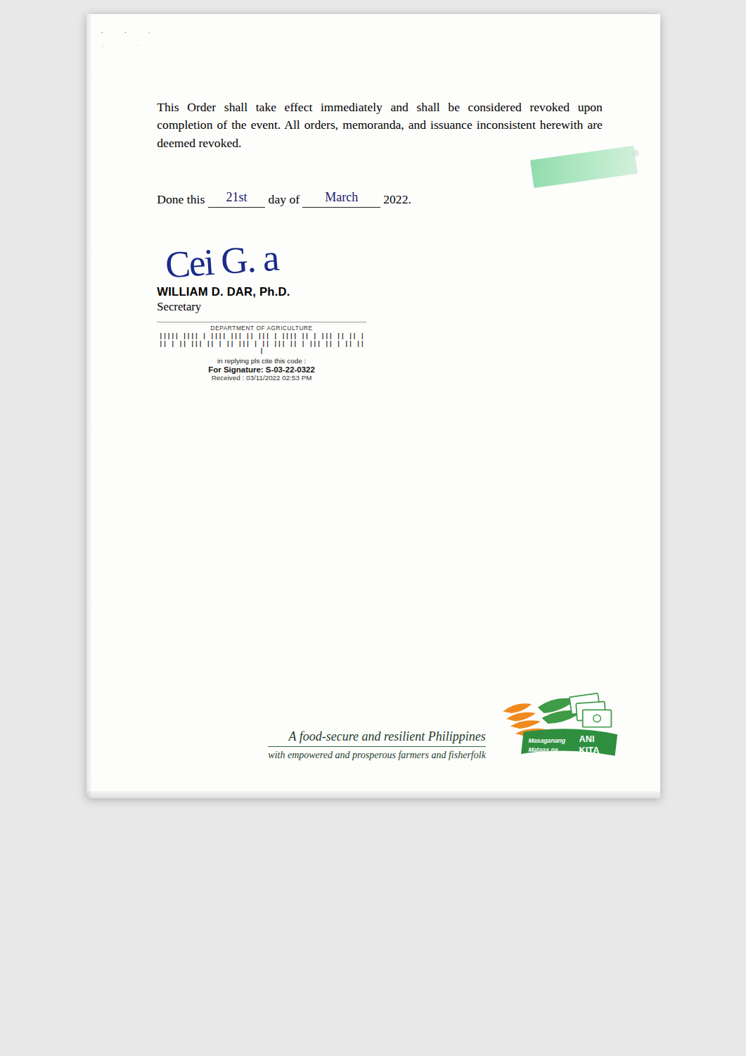• • ▫
↓ ‘
This Order shall take effect immediately and shall be considered revoked upon completion of the event. All orders, memoranda, and issuance inconsistent herewith are deemed revoked.
Done this 21st day of March 2022.
Cei G. a
WILLIAM D. DAR, Ph.D.
Secretary
DEPARTMENT OF AGRICULTURE
||||| |||| | |||| ||| || ||| | |||| || | ||| || || ||| | || ||| || | || ||| | || ||| || | ||| || | || |||
in replying pls cite this code :
For Signature: S-03-22-0322
Received : 03/11/2022 02:53 PM
A food-secure and resilient Philippines
with empowered and prosperous farmers and fisherfolk
Masaganang Mataas na ANI KITA